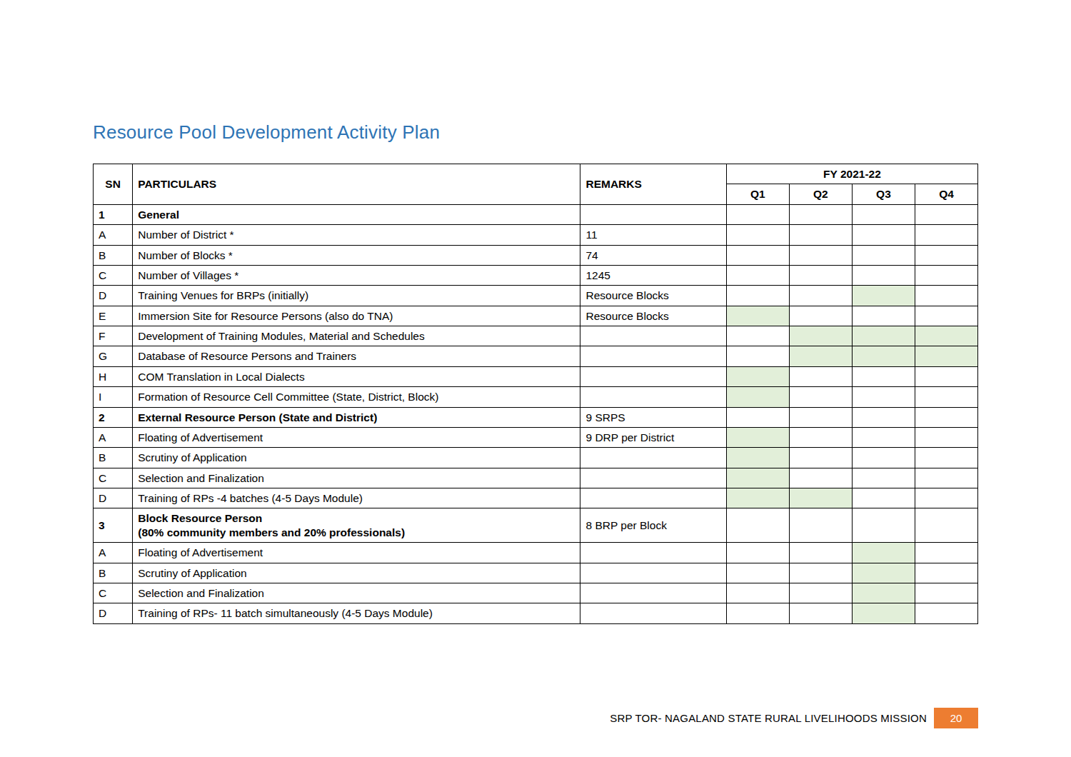Resource Pool Development Activity Plan
| SN | PARTICULARS | REMARKS | FY 2021-22 |
| --- | --- | --- | --- |
| Q1 | Q2 | Q3 | Q4 |
| 1 | General | | | | | |
| A | Number of District * | 11 | | | | |
| B | Number of Blocks * | 74 | | | | |
| C | Number of Villages * | 1245 | | | | |
| D | Training Venues for BRPs (initially) | Resource Blocks | | | | |
| E | Immersion Site for Resource Persons (also do TNA) | Resource Blocks | | | | |
| F | Development of Training Modules, Material and Schedules | | | | | |
| G | Database of Resource Persons and Trainers | | | | | |
| H | COM Translation in Local Dialects | | | | | |
| I | Formation of Resource Cell Committee (State, District, Block) | | | | | |
| 2 | External Resource Person (State and District) | 9 SRPS | | | | |
| A | Floating of Advertisement | 9 DRP per District | | | | |
| B | Scrutiny of Application | | | | | |
| C | Selection and Finalization | | | | | |
| D | Training of RPs -4 batches (4-5 Days Module) | | | | | |
| 3 | Block Resource Person (80% community members and 20% professionals) | 8 BRP per Block | | | | |
| A | Floating of Advertisement | | | | | |
| B | Scrutiny of Application | | | | | |
| C | Selection and Finalization | | | | | |
| D | Training of RPs- 11 batch simultaneously (4-5 Days Module) | | | | | |
SRP TOR- NAGALAND STATE RURAL LIVELIHOODS MISSION
20